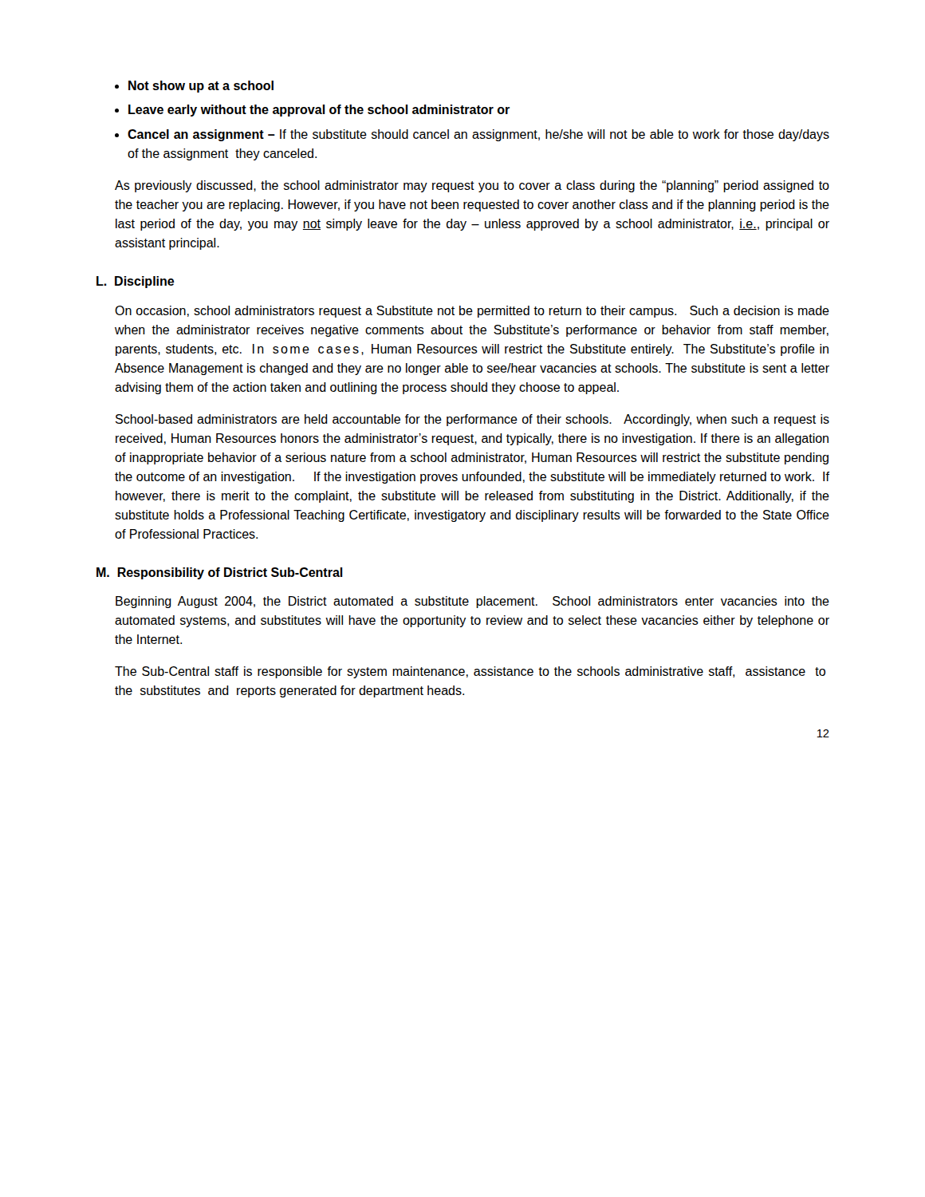Not show up at a school
Leave early without the approval of the school administrator or
Cancel an assignment – If the substitute should cancel an assignment, he/she will not be able to work for those day/days of the assignment they canceled.
As previously discussed, the school administrator may request you to cover a class during the “planning” period assigned to the teacher you are replacing. However, if you have not been requested to cover another class and if the planning period is the last period of the day, you may not simply leave for the day – unless approved by a school administrator, i.e., principal or assistant principal.
L. Discipline
On occasion, school administrators request a Substitute not be permitted to return to their campus. Such a decision is made when the administrator receives negative comments about the Substitute’s performance or behavior from staff member, parents, students, etc. In some cases, Human Resources will restrict the Substitute entirely. The Substitute’s profile in Absence Management is changed and they are no longer able to see/hear vacancies at schools. The substitute is sent a letter advising them of the action taken and outlining the process should they choose to appeal.
School-based administrators are held accountable for the performance of their schools. Accordingly, when such a request is received, Human Resources honors the administrator’s request, and typically, there is no investigation. If there is an allegation of inappropriate behavior of a serious nature from a school administrator, Human Resources will restrict the substitute pending the outcome of an investigation. If the investigation proves unfounded, the substitute will be immediately returned to work. If however, there is merit to the complaint, the substitute will be released from substituting in the District. Additionally, if the substitute holds a Professional Teaching Certificate, investigatory and disciplinary results will be forwarded to the State Office of Professional Practices.
M. Responsibility of District Sub-Central
Beginning August 2004, the District automated a substitute placement. School administrators enter vacancies into the automated systems, and substitutes will have the opportunity to review and to select these vacancies either by telephone or the Internet.
The Sub-Central staff is responsible for system maintenance, assistance to the schools administrative staff, assistance to the substitutes and reports generated for department heads.
12